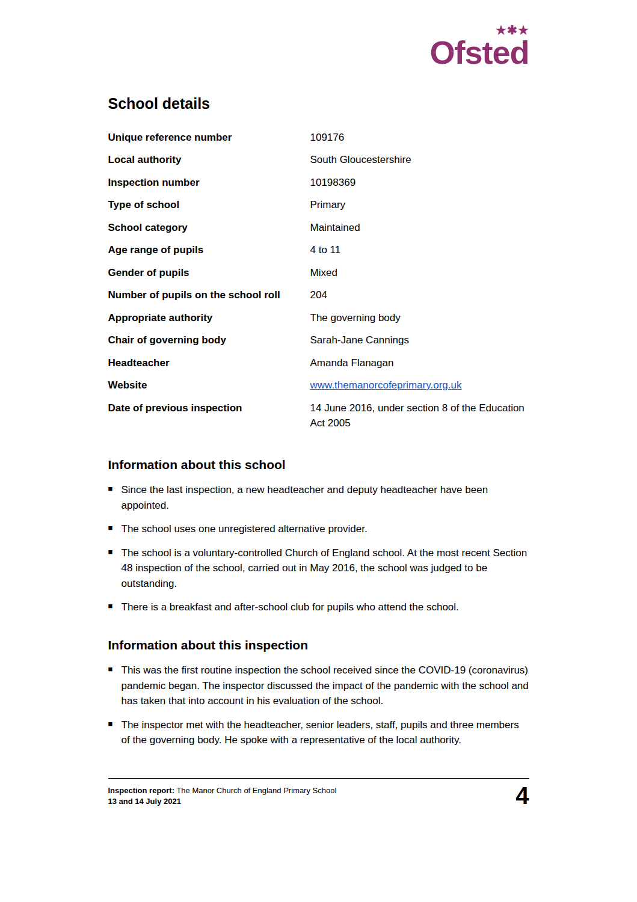★✱★
Ofsted
School details
| Unique reference number | 109176 |
| Local authority | South Gloucestershire |
| Inspection number | 10198369 |
| Type of school | Primary |
| School category | Maintained |
| Age range of pupils | 4 to 11 |
| Gender of pupils | Mixed |
| Number of pupils on the school roll | 204 |
| Appropriate authority | The governing body |
| Chair of governing body | Sarah-Jane Cannings |
| Headteacher | Amanda Flanagan |
| Website | www.themanorcofeprimary.org.uk |
| Date of previous inspection | 14 June 2016, under section 8 of the Education Act 2005 |
Information about this school
Since the last inspection, a new headteacher and deputy headteacher have been appointed.
The school uses one unregistered alternative provider.
The school is a voluntary-controlled Church of England school. At the most recent Section 48 inspection of the school, carried out in May 2016, the school was judged to be outstanding.
There is a breakfast and after-school club for pupils who attend the school.
Information about this inspection
This was the first routine inspection the school received since the COVID-19 (coronavirus) pandemic began. The inspector discussed the impact of the pandemic with the school and has taken that into account in his evaluation of the school.
The inspector met with the headteacher, senior leaders, staff, pupils and three members of the governing body. He spoke with a representative of the local authority.
Inspection report: The Manor Church of England Primary School
13 and 14 July 2021
4